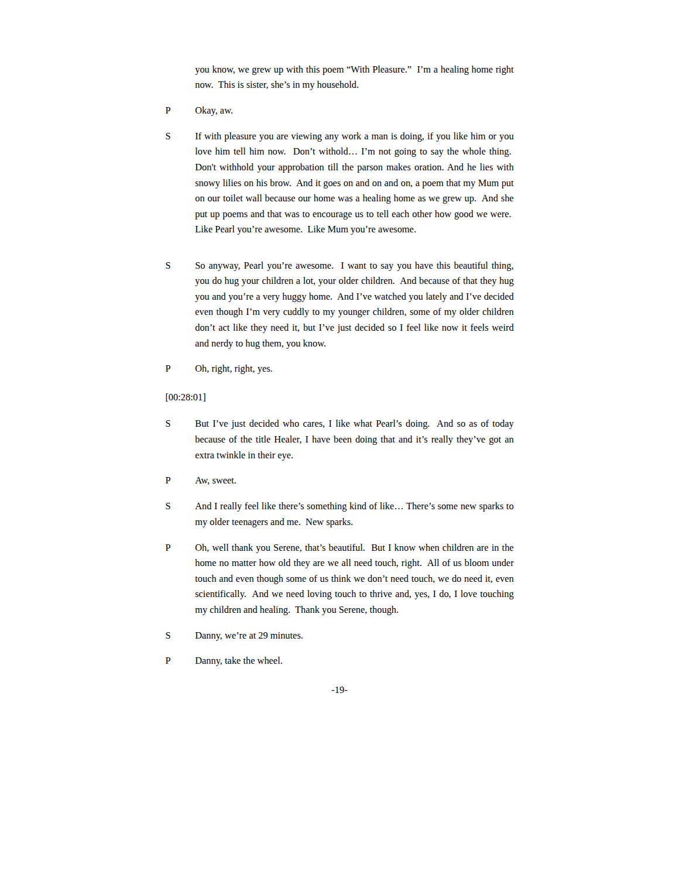you know, we grew up with this poem “With Pleasure.” I’m a healing home right now. This is sister, she’s in my household.
P
Okay, aw.
S
If with pleasure you are viewing any work a man is doing, if you like him or you love him tell him now. Don’t withold… I’m not going to say the whole thing. Don't withhold your approbation till the parson makes oration. And he lies with snowy lilies on his brow. And it goes on and on and on, a poem that my Mum put on our toilet wall because our home was a healing home as we grew up. And she put up poems and that was to encourage us to tell each other how good we were. Like Pearl you’re awesome. Like Mum you’re awesome.
S
So anyway, Pearl you’re awesome. I want to say you have this beautiful thing, you do hug your children a lot, your older children. And because of that they hug you and you’re a very huggy home. And I’ve watched you lately and I’ve decided even though I’m very cuddly to my younger children, some of my older children don’t act like they need it, but I’ve just decided so I feel like now it feels weird and nerdy to hug them, you know.
P
Oh, right, right, yes.
[00:28:01]
S
But I’ve just decided who cares, I like what Pearl’s doing. And so as of today because of the title Healer, I have been doing that and it’s really they’ve got an extra twinkle in their eye.
P
Aw, sweet.
S
And I really feel like there’s something kind of like… There’s some new sparks to my older teenagers and me. New sparks.
P
Oh, well thank you Serene, that’s beautiful. But I know when children are in the home no matter how old they are we all need touch, right. All of us bloom under touch and even though some of us think we don’t need touch, we do need it, even scientifically. And we need loving touch to thrive and, yes, I do, I love touching my children and healing. Thank you Serene, though.
S
Danny, we’re at 29 minutes.
P
Danny, take the wheel.
-19-